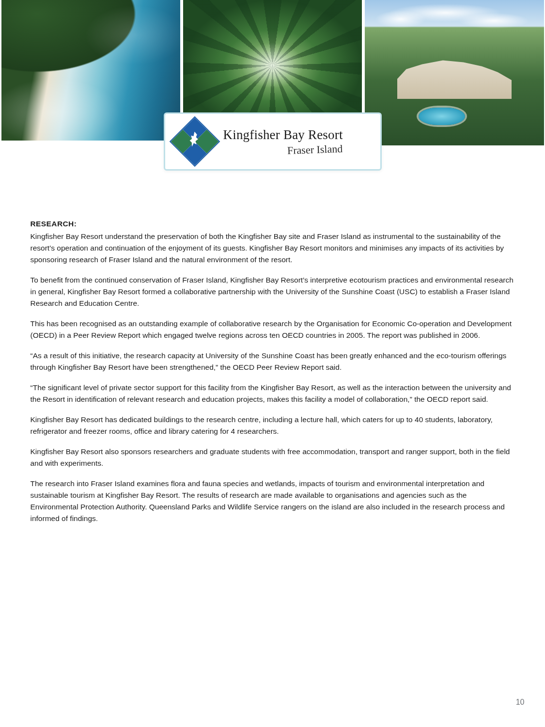Kingfisher Bay Resort Fraser Island
Research:
Kingfisher Bay Resort understand the preservation of both the Kingfisher Bay site and Fraser Island as instrumental to the sustainability of the resort’s operation and continuation of the enjoyment of its guests. Kingfisher Bay Resort monitors and minimises any impacts of its activities by sponsoring research of Fraser Island and the natural environment of the resort.
To benefit from the continued conservation of Fraser Island, Kingfisher Bay Resort’s interpretive ecotourism practices and environmental research in general, Kingfisher Bay Resort formed a collaborative partnership with the University of the Sunshine Coast (USC) to establish a Fraser Island Research and Education Centre.
This has been recognised as an outstanding example of collaborative research by the Organisation for Economic Co-operation and Development (OECD) in a Peer Review Report which engaged twelve regions across ten OECD countries in 2005. The report was published in 2006.
“As a result of this initiative, the research capacity at University of the Sunshine Coast has been greatly enhanced and the eco-tourism offerings through Kingfisher Bay Resort have been strengthened,” the OECD Peer Review Report said.
“The significant level of private sector support for this facility from the Kingfisher Bay Resort, as well as the interaction between the university and the Resort in identification of relevant research and education projects, makes this facility a model of collaboration,” the OECD report said.
Kingfisher Bay Resort has dedicated buildings to the research centre, including a lecture hall, which caters for up to 40 students, laboratory, refrigerator and freezer rooms, office and library catering for 4 researchers.
Kingfisher Bay Resort also sponsors researchers and graduate students with free accommodation, transport and ranger support, both in the field and with experiments.
The research into Fraser Island examines flora and fauna species and wetlands, impacts of tourism and environmental interpretation and sustainable tourism at Kingfisher Bay Resort. The results of research are made available to organisations and agencies such as the Environmental Protection Authority. Queensland Parks and Wildlife Service rangers on the island are also included in the research process and informed of findings.
10